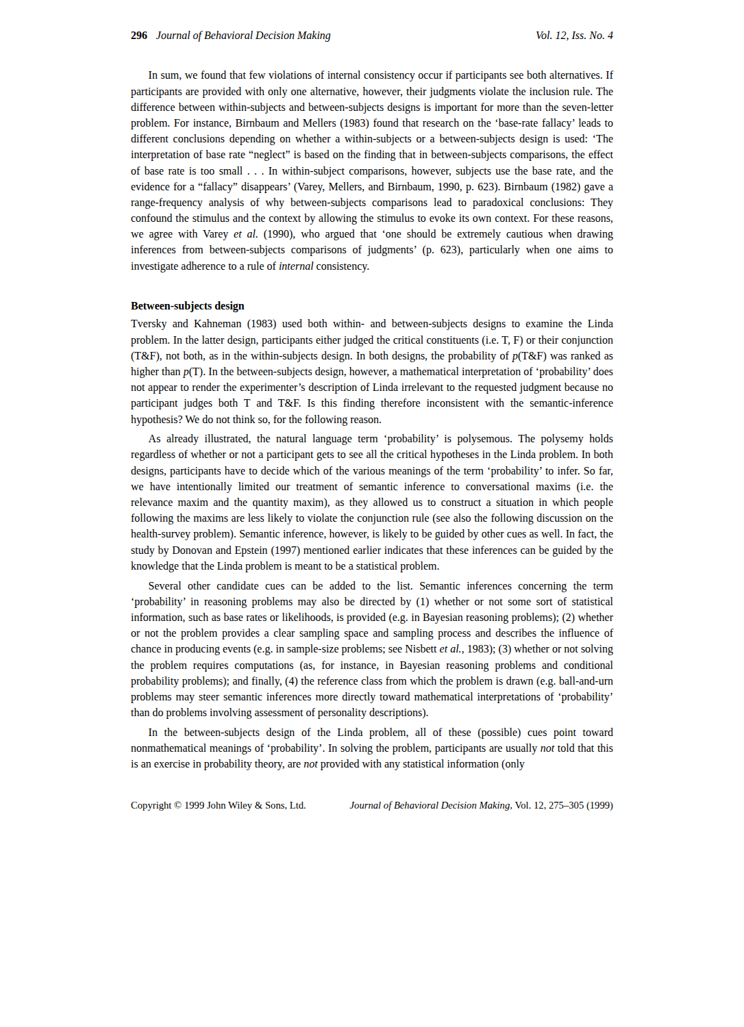296 Journal of Behavioral Decision Making Vol. 12, Iss. No. 4
In sum, we found that few violations of internal consistency occur if participants see both alternatives. If participants are provided with only one alternative, however, their judgments violate the inclusion rule. The difference between within-subjects and between-subjects designs is important for more than the seven-letter problem. For instance, Birnbaum and Mellers (1983) found that research on the ‘base-rate fallacy’ leads to different conclusions depending on whether a within-subjects or a between-subjects design is used: ‘The interpretation of base rate “neglect” is based on the finding that in between-subjects comparisons, the effect of base rate is too small . . . In within-subject comparisons, however, subjects use the base rate, and the evidence for a “fallacy” disappears’ (Varey, Mellers, and Birnbaum, 1990, p. 623). Birnbaum (1982) gave a range-frequency analysis of why between-subjects comparisons lead to paradoxical conclusions: They confound the stimulus and the context by allowing the stimulus to evoke its own context. For these reasons, we agree with Varey et al. (1990), who argued that ‘one should be extremely cautious when drawing inferences from between-subjects comparisons of judgments’ (p. 623), particularly when one aims to investigate adherence to a rule of internal consistency.
Between-subjects design
Tversky and Kahneman (1983) used both within- and between-subjects designs to examine the Linda problem. In the latter design, participants either judged the critical constituents (i.e. T, F) or their conjunction (T&F), not both, as in the within-subjects design. In both designs, the probability of p(T&F) was ranked as higher than p(T). In the between-subjects design, however, a mathematical interpretation of ‘probability’ does not appear to render the experimenter’s description of Linda irrelevant to the requested judgment because no participant judges both T and T&F. Is this finding therefore inconsistent with the semantic-inference hypothesis? We do not think so, for the following reason.
As already illustrated, the natural language term ‘probability’ is polysemous. The polysemy holds regardless of whether or not a participant gets to see all the critical hypotheses in the Linda problem. In both designs, participants have to decide which of the various meanings of the term ‘probability’ to infer. So far, we have intentionally limited our treatment of semantic inference to conversational maxims (i.e. the relevance maxim and the quantity maxim), as they allowed us to construct a situation in which people following the maxims are less likely to violate the conjunction rule (see also the following discussion on the health-survey problem). Semantic inference, however, is likely to be guided by other cues as well. In fact, the study by Donovan and Epstein (1997) mentioned earlier indicates that these inferences can be guided by the knowledge that the Linda problem is meant to be a statistical problem.
Several other candidate cues can be added to the list. Semantic inferences concerning the term ‘probability’ in reasoning problems may also be directed by (1) whether or not some sort of statistical information, such as base rates or likelihoods, is provided (e.g. in Bayesian reasoning problems); (2) whether or not the problem provides a clear sampling space and sampling process and describes the influence of chance in producing events (e.g. in sample-size problems; see Nisbett et al., 1983); (3) whether or not solving the problem requires computations (as, for instance, in Bayesian reasoning problems and conditional probability problems); and finally, (4) the reference class from which the problem is drawn (e.g. ball-and-urn problems may steer semantic inferences more directly toward mathematical interpretations of ‘probability’ than do problems involving assessment of personality descriptions).
In the between-subjects design of the Linda problem, all of these (possible) cues point toward nonmathematical meanings of ‘probability’. In solving the problem, participants are usually not told that this is an exercise in probability theory, are not provided with any statistical information (only
Copyright © 1999 John Wiley & Sons, Ltd. Journal of Behavioral Decision Making, Vol. 12, 275–305 (1999)